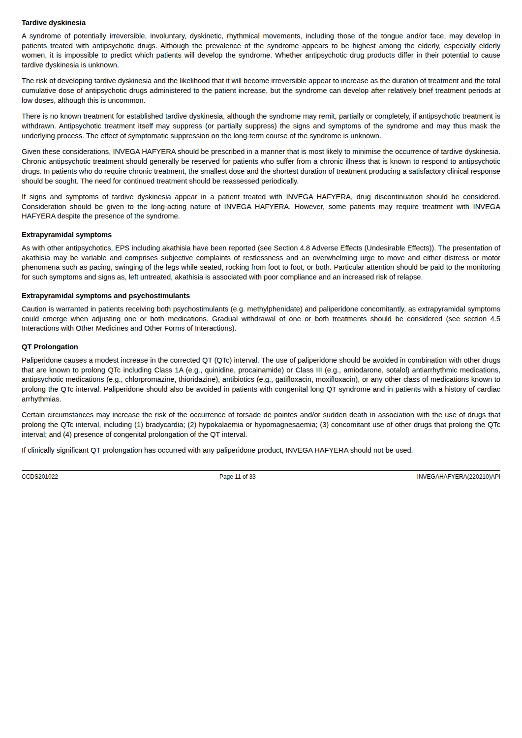Tardive dyskinesia
A syndrome of potentially irreversible, involuntary, dyskinetic, rhythmical movements, including those of the tongue and/or face, may develop in patients treated with antipsychotic drugs. Although the prevalence of the syndrome appears to be highest among the elderly, especially elderly women, it is impossible to predict which patients will develop the syndrome. Whether antipsychotic drug products differ in their potential to cause tardive dyskinesia is unknown.
The risk of developing tardive dyskinesia and the likelihood that it will become irreversible appear to increase as the duration of treatment and the total cumulative dose of antipsychotic drugs administered to the patient increase, but the syndrome can develop after relatively brief treatment periods at low doses, although this is uncommon.
There is no known treatment for established tardive dyskinesia, although the syndrome may remit, partially or completely, if antipsychotic treatment is withdrawn. Antipsychotic treatment itself may suppress (or partially suppress) the signs and symptoms of the syndrome and may thus mask the underlying process. The effect of symptomatic suppression on the long-term course of the syndrome is unknown.
Given these considerations, INVEGA HAFYERA should be prescribed in a manner that is most likely to minimise the occurrence of tardive dyskinesia. Chronic antipsychotic treatment should generally be reserved for patients who suffer from a chronic illness that is known to respond to antipsychotic drugs. In patients who do require chronic treatment, the smallest dose and the shortest duration of treatment producing a satisfactory clinical response should be sought. The need for continued treatment should be reassessed periodically.
If signs and symptoms of tardive dyskinesia appear in a patient treated with INVEGA HAFYERA, drug discontinuation should be considered. Consideration should be given to the long-acting nature of INVEGA HAFYERA. However, some patients may require treatment with INVEGA HAFYERA despite the presence of the syndrome.
Extrapyramidal symptoms
As with other antipsychotics, EPS including akathisia have been reported (see Section 4.8 Adverse Effects (Undesirable Effects)). The presentation of akathisia may be variable and comprises subjective complaints of restlessness and an overwhelming urge to move and either distress or motor phenomena such as pacing, swinging of the legs while seated, rocking from foot to foot, or both. Particular attention should be paid to the monitoring for such symptoms and signs as, left untreated, akathisia is associated with poor compliance and an increased risk of relapse.
Extrapyramidal symptoms and psychostimulants
Caution is warranted in patients receiving both psychostimulants (e.g. methylphenidate) and paliperidone concomitantly, as extrapyramidal symptoms could emerge when adjusting one or both medications. Gradual withdrawal of one or both treatments should be considered (see section 4.5 Interactions with Other Medicines and Other Forms of Interactions).
QT Prolongation
Paliperidone causes a modest increase in the corrected QT (QTc) interval. The use of paliperidone should be avoided in combination with other drugs that are known to prolong QTc including Class 1A (e.g., quinidine, procainamide) or Class III (e.g., amiodarone, sotalol) antiarrhythmic medications, antipsychotic medications (e.g., chlorpromazine, thioridazine), antibiotics (e.g., gatifloxacin, moxifloxacin), or any other class of medications known to prolong the QTc interval. Paliperidone should also be avoided in patients with congenital long QT syndrome and in patients with a history of cardiac arrhythmias.
Certain circumstances may increase the risk of the occurrence of torsade de pointes and/or sudden death in association with the use of drugs that prolong the QTc interval, including (1) bradycardia; (2) hypokalaemia or hypomagnesaemia; (3) concomitant use of other drugs that prolong the QTc interval; and (4) presence of congenital prolongation of the QT interval.
If clinically significant QT prolongation has occurred with any paliperidone product, INVEGA HAFYERA should not be used.
CCDS201022 Page 11 of 33 INVEGAHAFYERA(220210)API